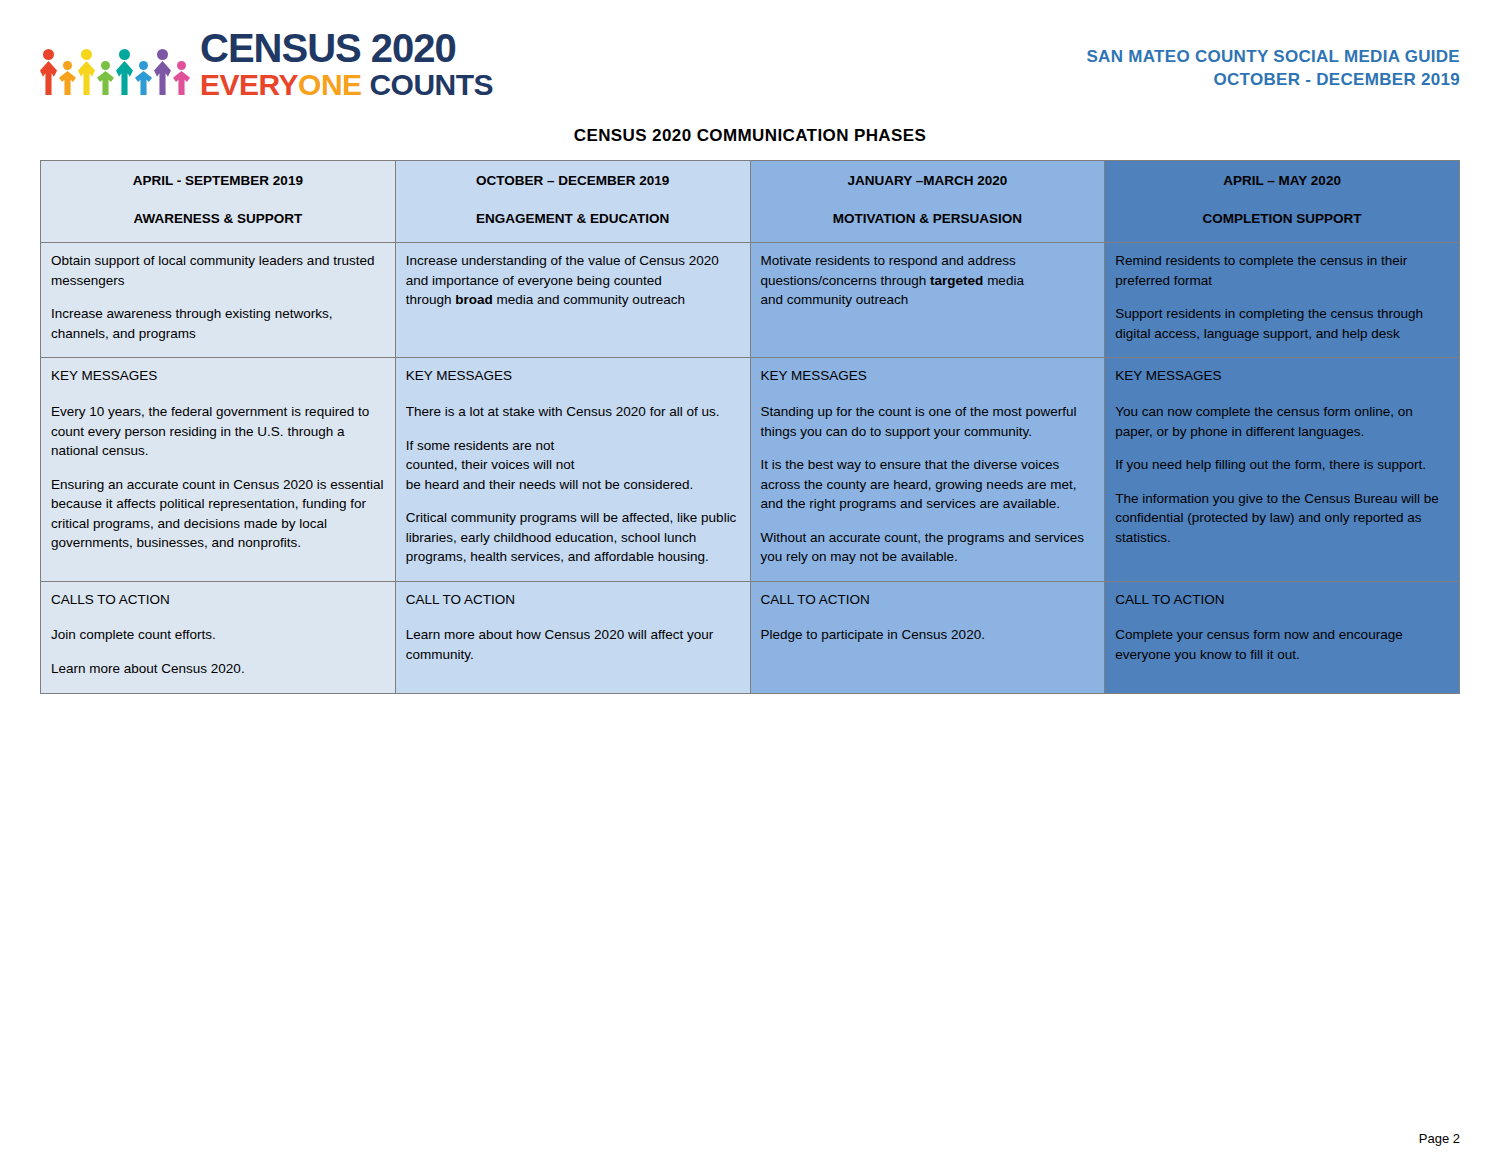CENSUS 2020
EVERY ONE COUNTS
SAN MATEO COUNTY SOCIAL MEDIA GUIDE
OCTOBER - DECEMBER 2019
CENSUS 2020 COMMUNICATION PHASES
| APRIL - SEPTEMBER 2019 AWARENESS & SUPPORT | OCTOBER – DECEMBER 2019 ENGAGEMENT & EDUCATION | JANUARY –MARCH 2020 MOTIVATION & PERSUASION | APRIL – MAY 2020 COMPLETION SUPPORT |
| --- | --- | --- | --- |
| Obtain support of local community leaders and trusted messengers Increase awareness through existing networks, channels, and programs | Increase understanding of the value of Census 2020 and importance of everyone being counted through broad media and community outreach | Motivate residents to respond and address questions/concerns through targeted media and community outreach | Remind residents to complete the census in their preferred format Support residents in completing the census through digital access, language support, and help desk |
| KEY MESSAGES Every 10 years, the federal government is required to count every person residing in the U.S. through a national census. Ensuring an accurate count in Census 2020 is essential because it affects political representation, funding for critical programs, and decisions made by local governments, businesses, and nonprofits. | KEY MESSAGES There is a lot at stake with Census 2020 for all of us. If some residents are not counted, their voices will not be heard and their needs will not be considered. Critical community programs will be affected, like public libraries, early childhood education, school lunch programs, health services, and affordable housing. | KEY MESSAGES Standing up for the count is one of the most powerful things you can do to support your community. It is the best way to ensure that the diverse voices across the county are heard, growing needs are met, and the right programs and services are available. Without an accurate count, the programs and services you rely on may not be available. | KEY MESSAGES You can now complete the census form online, on paper, or by phone in different languages. If you need help filling out the form, there is support. The information you give to the Census Bureau will be confidential (protected by law) and only reported as statistics. |
| CALLS TO ACTION Join complete count efforts. Learn more about Census 2020. | CALL TO ACTION Learn more about how Census 2020 will affect your community. | CALL TO ACTION Pledge to participate in Census 2020. | CALL TO ACTION Complete your census form now and encourage everyone you know to fill it out. |
Page 2